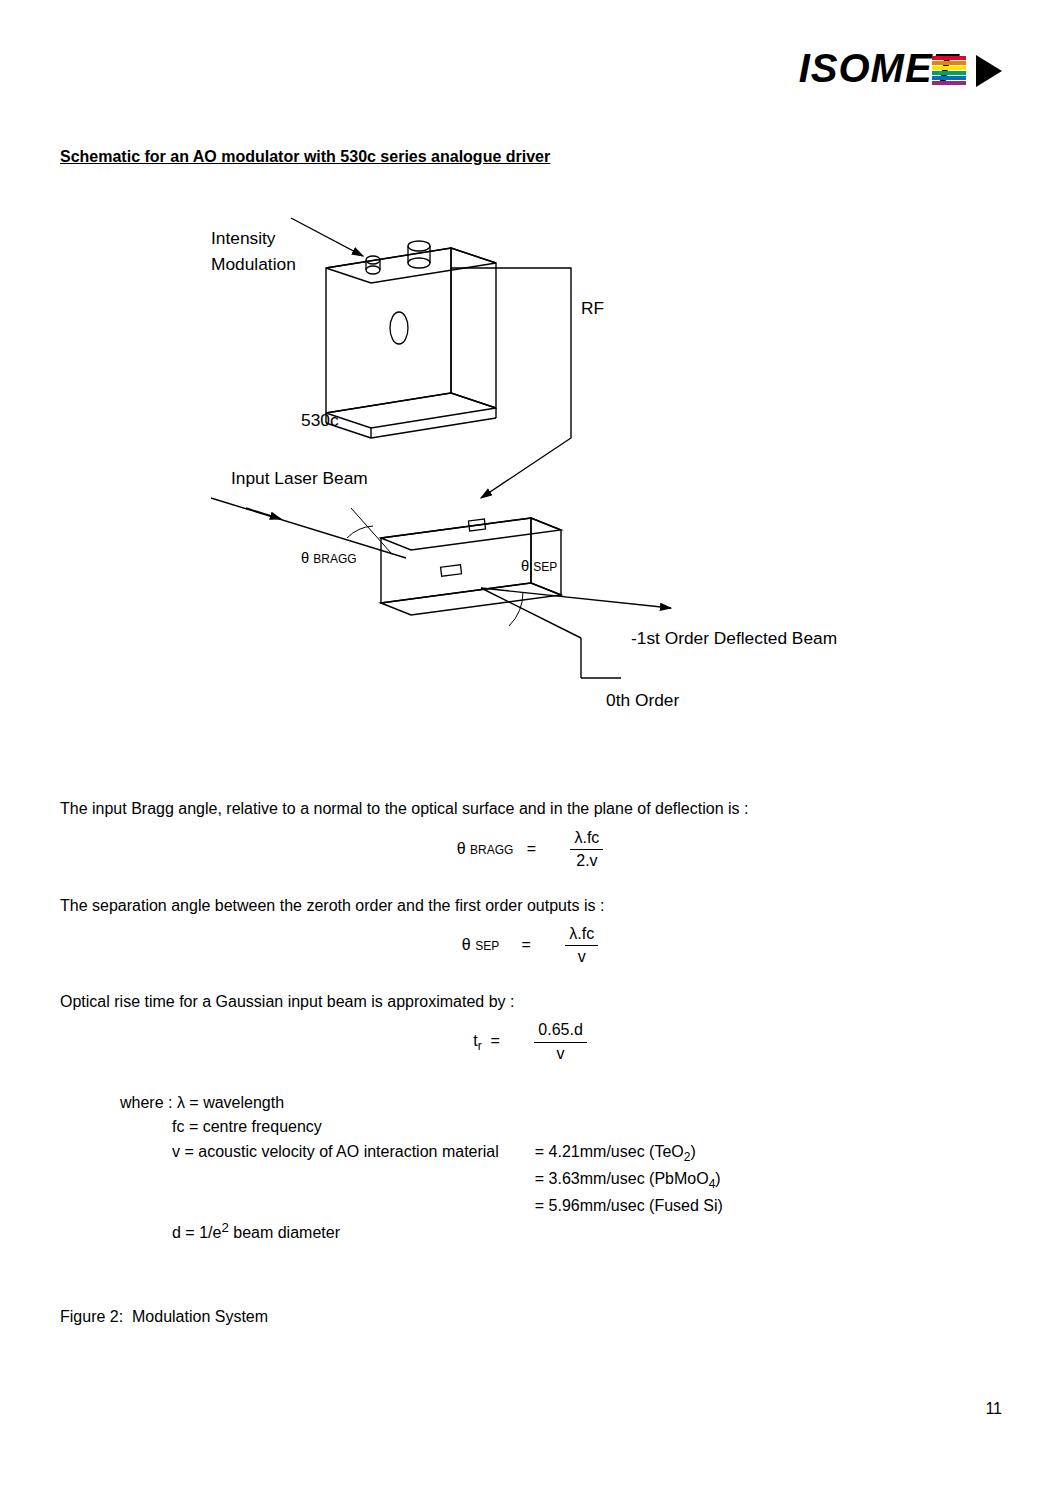ISOMET
Schematic for an AO modulator with 530c series analogue driver
Intensity Modulation RF 530c Input Laser Beam θ BRAGG θ SEP -1st Order Deflected Beam 0th Order
The input Bragg angle, relative to a normal to the optical surface and in the plane of deflection is :
θ BRAGG = λ.fc 2.v
The separation angle between the zeroth order and the first order outputs is :
θ SEP = λ.fc v
Optical rise time for a Gaussian input beam is approximated by :
tr = 0.65.d v
| where : λ = wavelength | |
| fc = centre frequency | |
| v = acoustic velocity of AO interaction material | = 4.21mm/usec (TeO 2 ) |
| | = 3.63mm/usec (PbMoO 4 ) |
| | = 5.96mm/usec (Fused Si) |
| d = 1/e 2 beam diameter | |
Figure 2: Modulation System
11